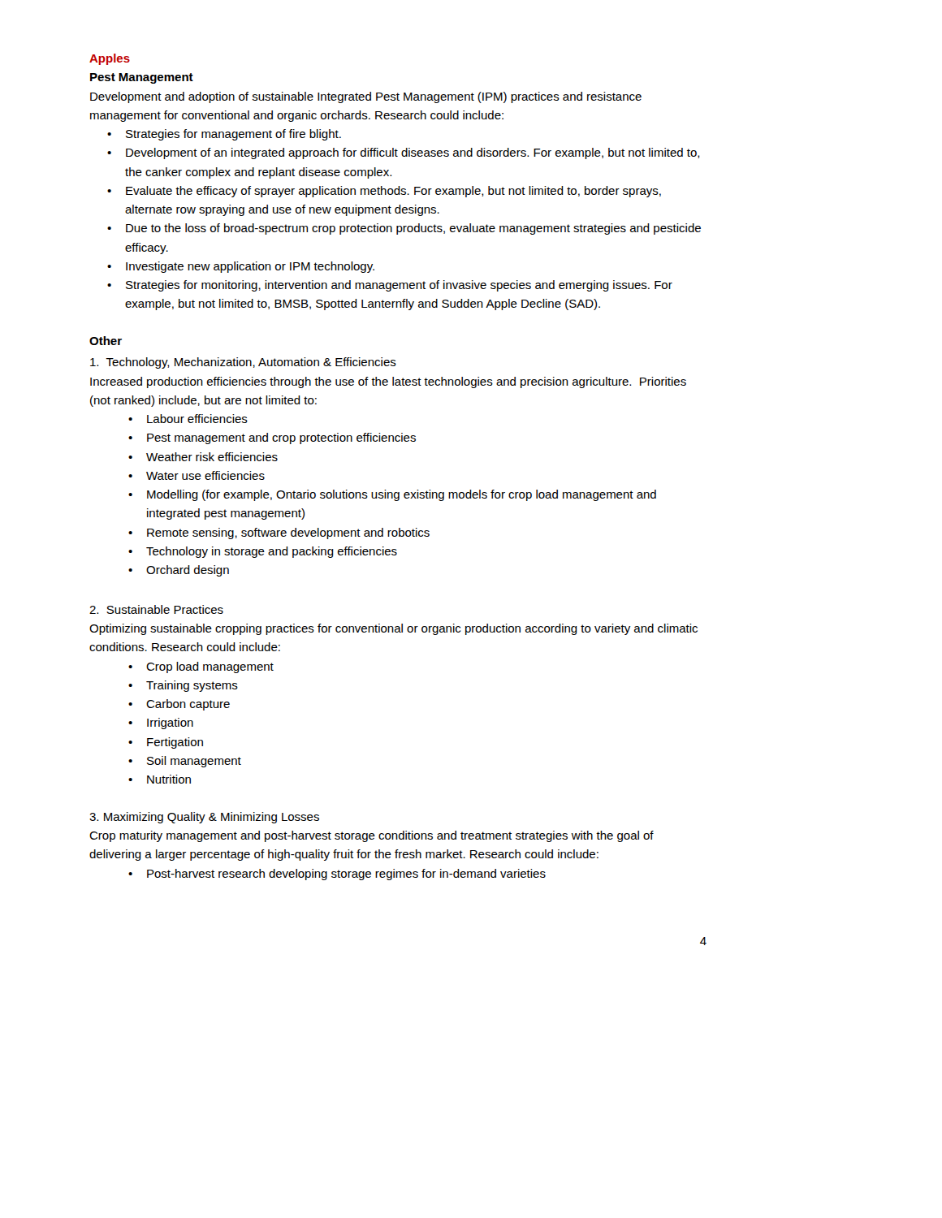Apples
Pest Management
Development and adoption of sustainable Integrated Pest Management (IPM) practices and resistance management for conventional and organic orchards. Research could include:
Strategies for management of fire blight.
Development of an integrated approach for difficult diseases and disorders. For example, but not limited to, the canker complex and replant disease complex.
Evaluate the efficacy of sprayer application methods. For example, but not limited to, border sprays, alternate row spraying and use of new equipment designs.
Due to the loss of broad-spectrum crop protection products, evaluate management strategies and pesticide efficacy.
Investigate new application or IPM technology.
Strategies for monitoring, intervention and management of invasive species and emerging issues. For example, but not limited to, BMSB, Spotted Lanternfly and Sudden Apple Decline (SAD).
Other
1. Technology, Mechanization, Automation & Efficiencies
Increased production efficiencies through the use of the latest technologies and precision agriculture. Priorities (not ranked) include, but are not limited to:
Labour efficiencies
Pest management and crop protection efficiencies
Weather risk efficiencies
Water use efficiencies
Modelling (for example, Ontario solutions using existing models for crop load management and integrated pest management)
Remote sensing, software development and robotics
Technology in storage and packing efficiencies
Orchard design
2. Sustainable Practices
Optimizing sustainable cropping practices for conventional or organic production according to variety and climatic conditions. Research could include:
Crop load management
Training systems
Carbon capture
Irrigation
Fertigation
Soil management
Nutrition
3. Maximizing Quality & Minimizing Losses
Crop maturity management and post-harvest storage conditions and treatment strategies with the goal of delivering a larger percentage of high-quality fruit for the fresh market. Research could include:
Post-harvest research developing storage regimes for in-demand varieties
4